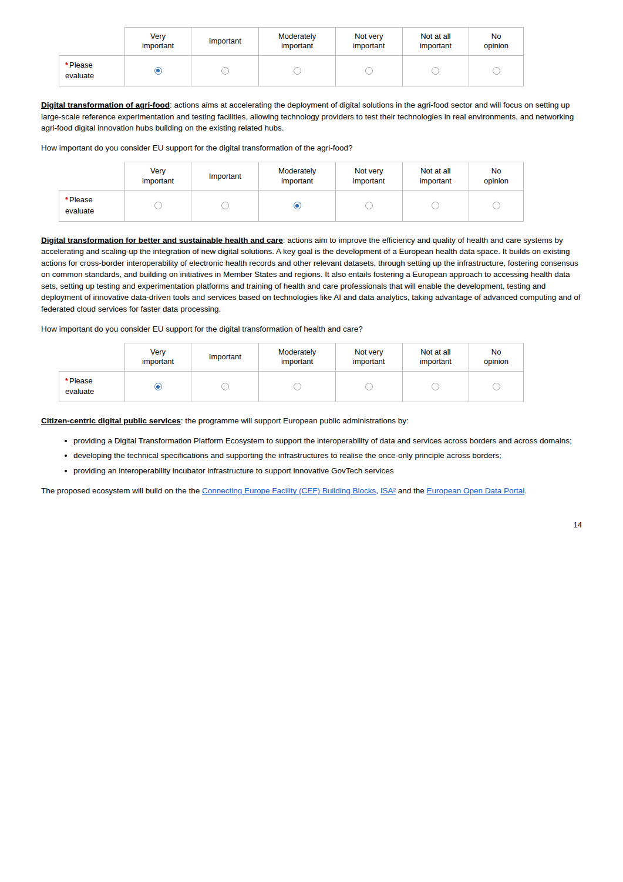| | Very important | Important | Moderately important | Not very important | Not at all important | No opinion |
| --- | --- | --- | --- | --- | --- | --- |
| * Please evaluate | | | | | | |
Digital transformation of agri-food: actions aims at accelerating the deployment of digital solutions in the agri-food sector and will focus on setting up large-scale reference experimentation and testing facilities, allowing technology providers to test their technologies in real environments, and networking agri-food digital innovation hubs building on the existing related hubs.
How important do you consider EU support for the digital transformation of the agri-food?
| | Very important | Important | Moderately important | Not very important | Not at all important | No opinion |
| --- | --- | --- | --- | --- | --- | --- |
| * Please evaluate | | | | | | |
Digital transformation for better and sustainable health and care: actions aim to improve the efficiency and quality of health and care systems by accelerating and scaling-up the integration of new digital solutions. A key goal is the development of a European health data space. It builds on existing actions for cross-border interoperability of electronic health records and other relevant datasets, through setting up the infrastructure, fostering consensus on common standards, and building on initiatives in Member States and regions. It also entails fostering a European approach to accessing health data sets, setting up testing and experimentation platforms and training of health and care professionals that will enable the development, testing and deployment of innovative data-driven tools and services based on technologies like AI and data analytics, taking advantage of advanced computing and of federated cloud services for faster data processing.
How important do you consider EU support for the digital transformation of health and care?
| | Very important | Important | Moderately important | Not very important | Not at all important | No opinion |
| --- | --- | --- | --- | --- | --- | --- |
| * Please evaluate | | | | | | |
Citizen-centric digital public services: the programme will support European public administrations by:
providing a Digital Transformation Platform Ecosystem to support the interoperability of data and services across borders and across domains;
developing the technical specifications and supporting the infrastructures to realise the once-only principle across borders;
providing an interoperability incubator infrastructure to support innovative GovTech services
The proposed ecosystem will build on the the Connecting Europe Facility (CEF) Building Blocks, ISA² and the European Open Data Portal.
14